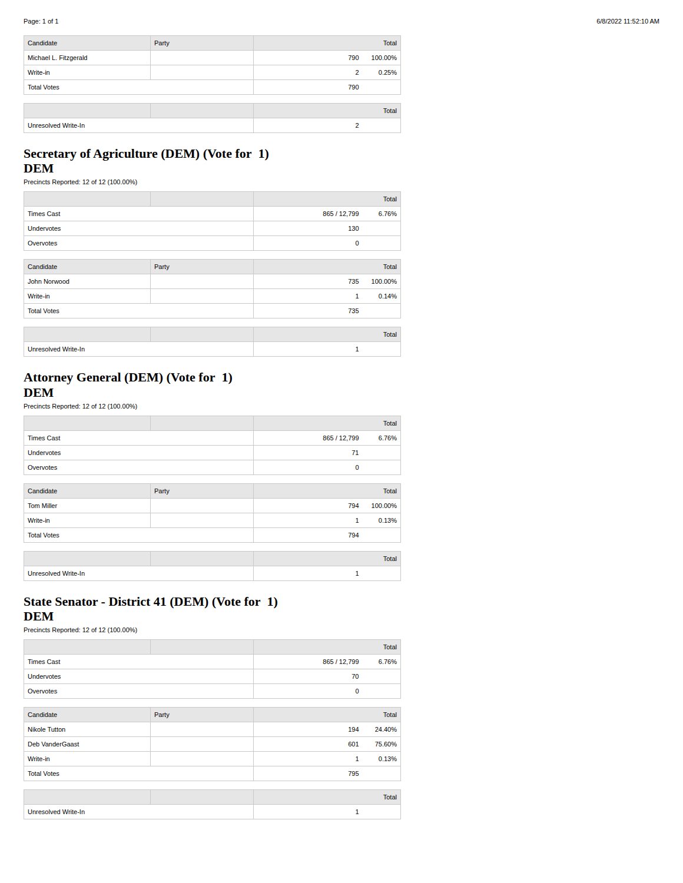Page: 1 of 1
6/8/2022 11:52:10 AM
| Candidate | Party | Total |
| --- | --- | --- |
| Michael L. Fitzgerald | | 790 | 100.00% |
| Write-in | | 2 | 0.25% |
| Total Votes | 790 | |
| | | Total |
| --- | --- | --- |
| Unresolved Write-In | 2 | |
Secretary of Agriculture (DEM) (Vote for 1)
DEM
Precincts Reported: 12 of 12 (100.00%)
| | | Total |
| --- | --- | --- |
| Times Cast | 865 / 12,799 | 6.76% |
| Undervotes | 130 | |
| Overvotes | 0 | |
| Candidate | Party | Total |
| --- | --- | --- |
| John Norwood | | 735 | 100.00% |
| Write-in | | 1 | 0.14% |
| Total Votes | 735 | |
| | | Total |
| --- | --- | --- |
| Unresolved Write-In | 1 | |
Attorney General (DEM) (Vote for 1)
DEM
Precincts Reported: 12 of 12 (100.00%)
| | | Total |
| --- | --- | --- |
| Times Cast | 865 / 12,799 | 6.76% |
| Undervotes | 71 | |
| Overvotes | 0 | |
| Candidate | Party | Total |
| --- | --- | --- |
| Tom Miller | | 794 | 100.00% |
| Write-in | | 1 | 0.13% |
| Total Votes | 794 | |
| | | Total |
| --- | --- | --- |
| Unresolved Write-In | 1 | |
State Senator - District 41 (DEM) (Vote for 1)
DEM
Precincts Reported: 12 of 12 (100.00%)
| | | Total |
| --- | --- | --- |
| Times Cast | 865 / 12,799 | 6.76% |
| Undervotes | 70 | |
| Overvotes | 0 | |
| Candidate | Party | Total |
| --- | --- | --- |
| Nikole Tutton | | 194 | 24.40% |
| Deb VanderGaast | | 601 | 75.60% |
| Write-in | | 1 | 0.13% |
| Total Votes | 795 | |
| | | Total |
| --- | --- | --- |
| Unresolved Write-In | 1 | |